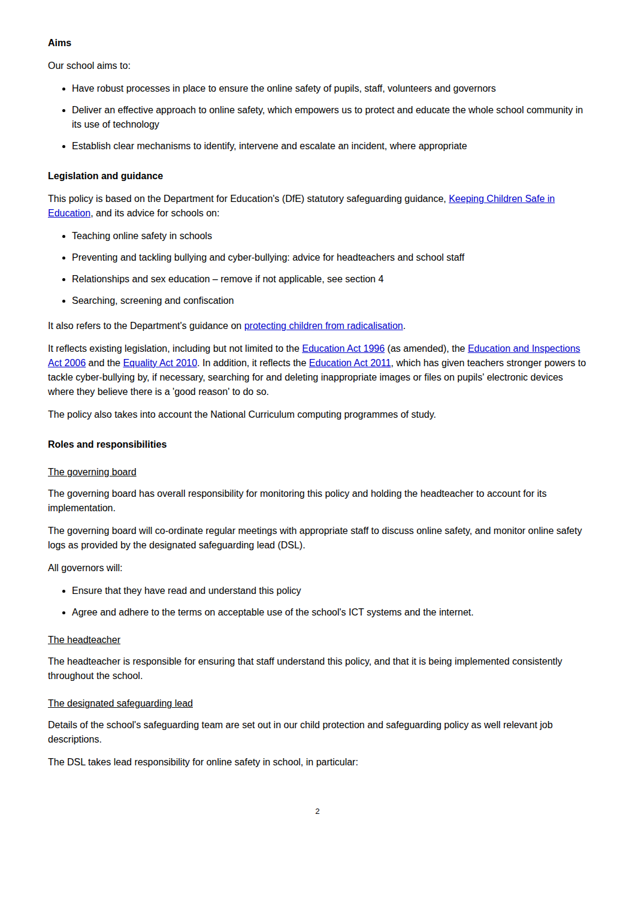Aims
Our school aims to:
Have robust processes in place to ensure the online safety of pupils, staff, volunteers and governors
Deliver an effective approach to online safety, which empowers us to protect and educate the whole school community in its use of technology
Establish clear mechanisms to identify, intervene and escalate an incident, where appropriate
Legislation and guidance
This policy is based on the Department for Education's (DfE) statutory safeguarding guidance, Keeping Children Safe in Education, and its advice for schools on:
Teaching online safety in schools
Preventing and tackling bullying and cyber-bullying: advice for headteachers and school staff
Relationships and sex education – remove if not applicable, see section 4
Searching, screening and confiscation
It also refers to the Department's guidance on protecting children from radicalisation.
It reflects existing legislation, including but not limited to the Education Act 1996 (as amended), the Education and Inspections Act 2006 and the Equality Act 2010. In addition, it reflects the Education Act 2011, which has given teachers stronger powers to tackle cyber-bullying by, if necessary, searching for and deleting inappropriate images or files on pupils' electronic devices where they believe there is a 'good reason' to do so.
The policy also takes into account the National Curriculum computing programmes of study.
Roles and responsibilities
The governing board
The governing board has overall responsibility for monitoring this policy and holding the headteacher to account for its implementation.
The governing board will co-ordinate regular meetings with appropriate staff to discuss online safety, and monitor online safety logs as provided by the designated safeguarding lead (DSL).
All governors will:
Ensure that they have read and understand this policy
Agree and adhere to the terms on acceptable use of the school's ICT systems and the internet.
The headteacher
The headteacher is responsible for ensuring that staff understand this policy, and that it is being implemented consistently throughout the school.
The designated safeguarding lead
Details of the school's safeguarding team are set out in our child protection and safeguarding policy as well relevant job descriptions.
The DSL takes lead responsibility for online safety in school, in particular:
2